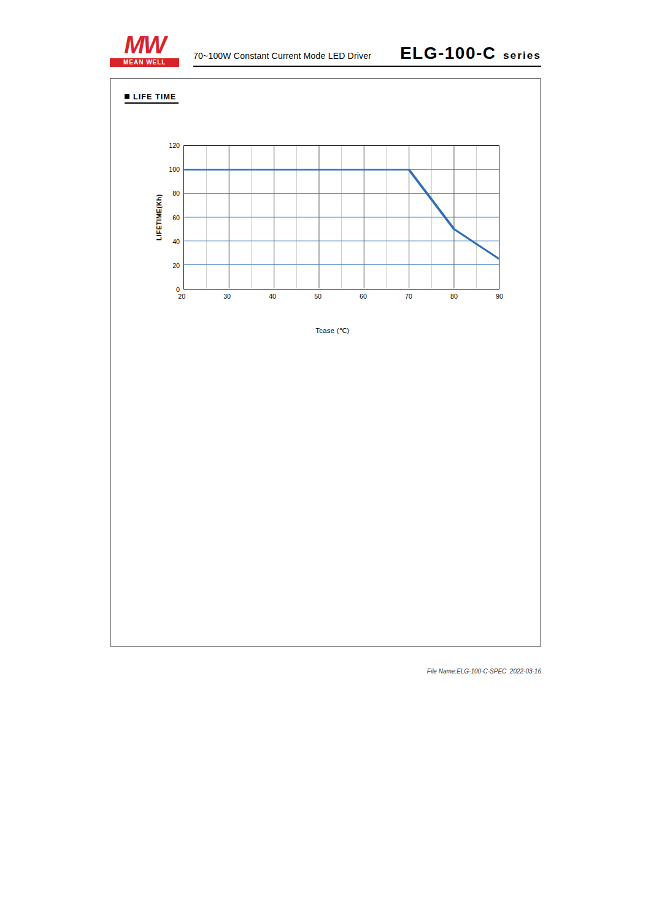MW MEAN WELL
70~100W Constant Current Mode LED Driver
ELG-100-Cseries
LIFE TIME
LIFETIME(Kh)
120 100 80 60 40 20 0
20 30 40 50 60 70 80 90
Tcase (℃)
File Name:ELG-100-C-SPEC 2022-03-16